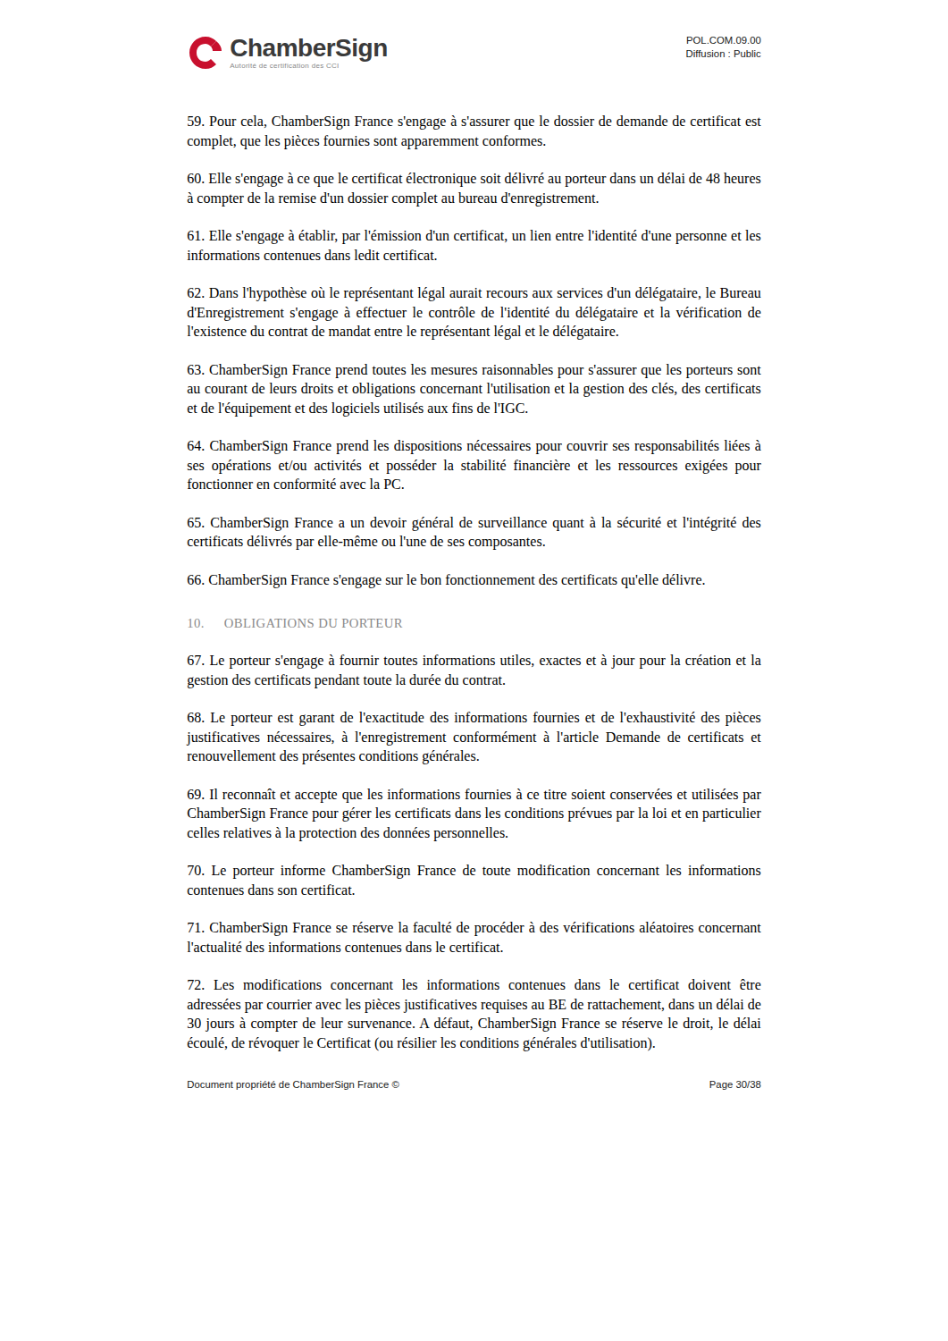Chamber Sign
Autorité de certification des CCI
POL.COM.09.00
Diffusion : Public
59. Pour cela, ChamberSign France s'engage à s'assurer que le dossier de demande de certificat est complet, que les pièces fournies sont apparemment conformes.
60. Elle s'engage à ce que le certificat électronique soit délivré au porteur dans un délai de 48 heures à compter de la remise d'un dossier complet au bureau d'enregistrement.
61. Elle s'engage à établir, par l'émission d'un certificat, un lien entre l'identité d'une personne et les informations contenues dans ledit certificat.
62. Dans l'hypothèse où le représentant légal aurait recours aux services d'un délégataire, le Bureau d'Enregistrement s'engage à effectuer le contrôle de l'identité du délégataire et la vérification de l'existence du contrat de mandat entre le représentant légal et le délégataire.
63. ChamberSign France prend toutes les mesures raisonnables pour s'assurer que les porteurs sont au courant de leurs droits et obligations concernant l'utilisation et la gestion des clés, des certificats et de l'équipement et des logiciels utilisés aux fins de l'IGC.
64. ChamberSign France prend les dispositions nécessaires pour couvrir ses responsabilités liées à ses opérations et/ou activités et posséder la stabilité financière et les ressources exigées pour fonctionner en conformité avec la PC.
65. ChamberSign France a un devoir général de surveillance quant à la sécurité et l'intégrité des certificats délivrés par elle-même ou l'une de ses composantes.
66. ChamberSign France s'engage sur le bon fonctionnement des certificats qu'elle délivre.
10. OBLIGATIONS DU PORTEUR
67. Le porteur s'engage à fournir toutes informations utiles, exactes et à jour pour la création et la gestion des certificats pendant toute la durée du contrat.
68. Le porteur est garant de l'exactitude des informations fournies et de l'exhaustivité des pièces justificatives nécessaires, à l'enregistrement conformément à l'article Demande de certificats et renouvellement des présentes conditions générales.
69. Il reconnaît et accepte que les informations fournies à ce titre soient conservées et utilisées par ChamberSign France pour gérer les certificats dans les conditions prévues par la loi et en particulier celles relatives à la protection des données personnelles.
70. Le porteur informe ChamberSign France de toute modification concernant les informations contenues dans son certificat.
71. ChamberSign France se réserve la faculté de procéder à des vérifications aléatoires concernant l'actualité des informations contenues dans le certificat.
72. Les modifications concernant les informations contenues dans le certificat doivent être adressées par courrier avec les pièces justificatives requises au BE de rattachement, dans un délai de 30 jours à compter de leur survenance. A défaut, ChamberSign France se réserve le droit, le délai écoulé, de révoquer le Certificat (ou résilier les conditions générales d'utilisation).
Document propriété de ChamberSign France ©
Page 30/38